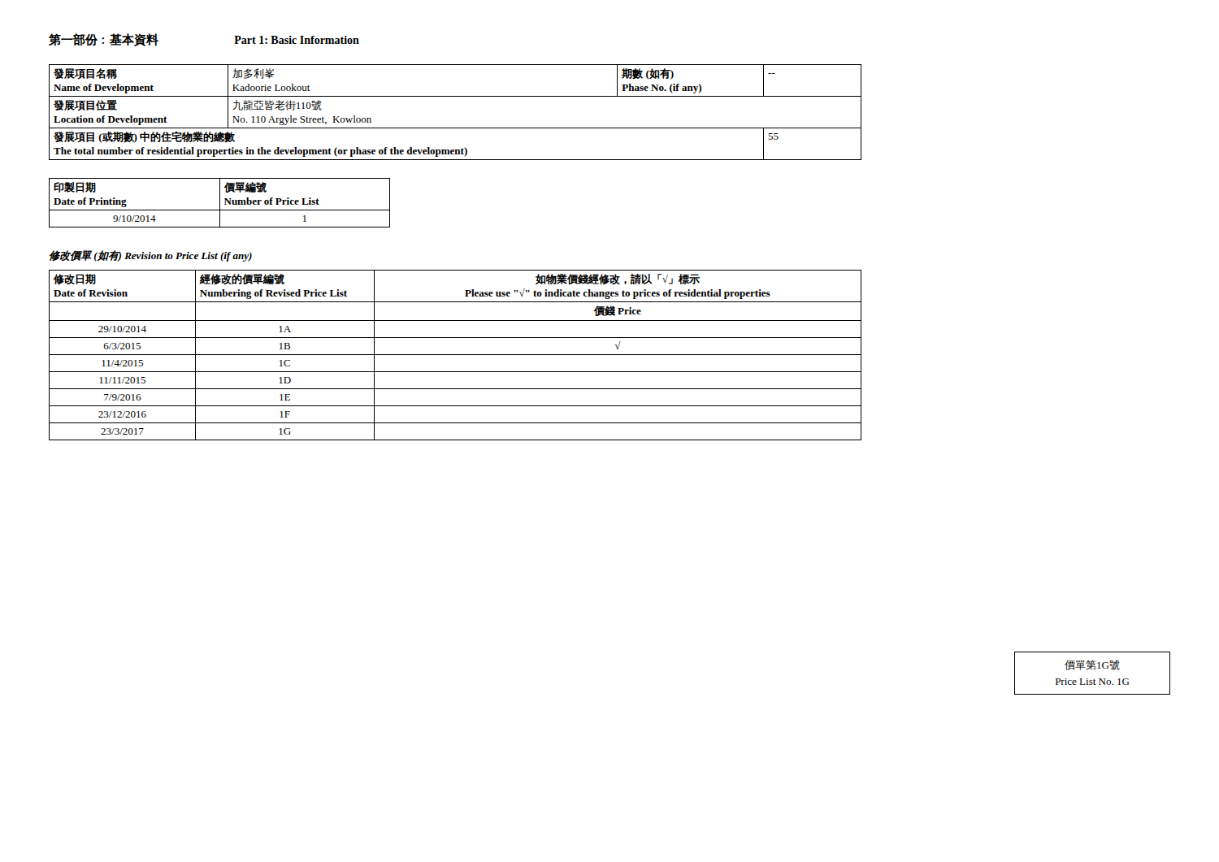第一部份﹕基本資料 Part 1: Basic Information
| 發展項目名稱 Name of Development | 加多利峯 Kadoorie Lookout | 期數 (如有) Phase No. (if any) | -- |
| 發展項目位置 Location of Development | 九龍亞皆老街110號 No. 110 Argyle Street, Kowloon |
| 發展項目 (或期數) 中的住宅物業的總數 The total number of residential properties in the development (or phase of the development) | 55 |
| 印製日期 Date of Printing | 價單編號 Number of Price List |
| 9/10/2014 | 1 |
修改價單 (如有) Revision to Price List (if any)
| 修改日期 Date of Revision | 經修改的價單編號 Numbering of Revised Price List | 如物業價錢經修改，請以「√」標示 Please use "√" to indicate changes to prices of residential properties |
| | | 價錢 Price |
| 29/10/2014 | 1A | |
| 6/3/2015 | 1B | √ |
| 11/4/2015 | 1C | |
| 11/11/2015 | 1D | |
| 7/9/2016 | 1E | |
| 23/12/2016 | 1F | |
| 23/3/2017 | 1G | |
價單第1G號
Price List No. 1G